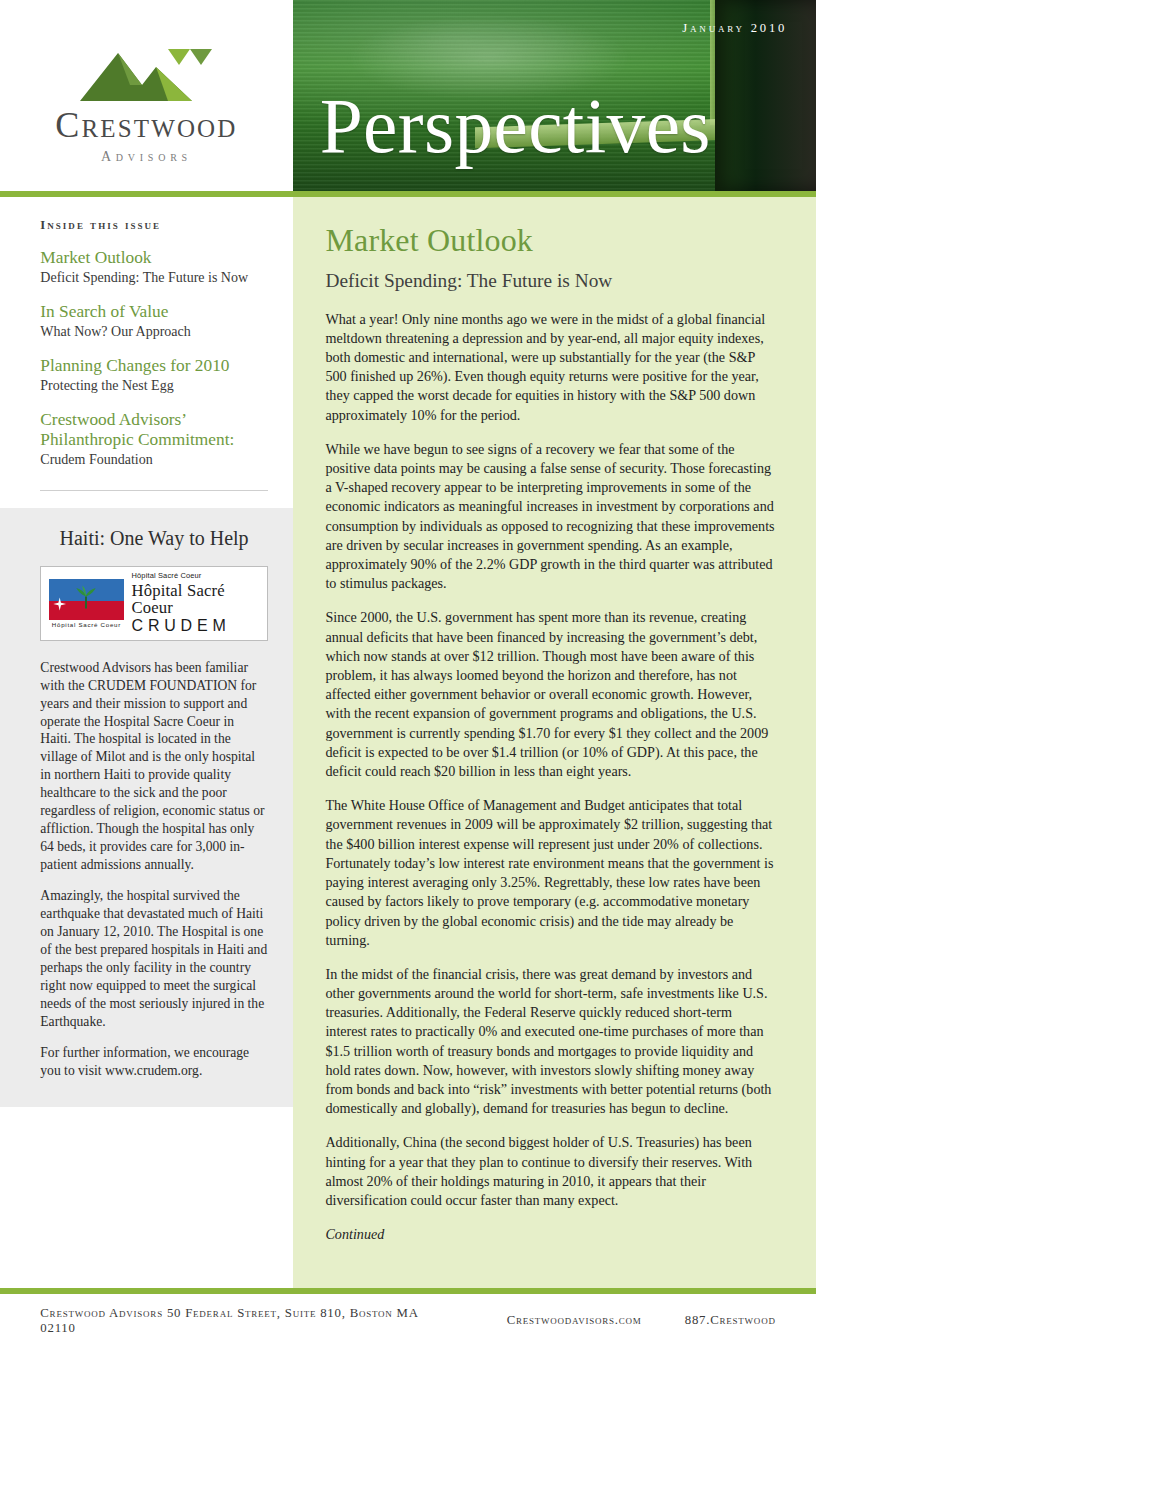Crestwood
Advisors
January 2010
Perspectives
Inside this issue
Market Outlook
Deficit Spending: The Future is Now
In Search of Value
What Now? Our Approach
Planning Changes for 2010
Protecting the Nest Egg
Crestwood Advisors’
Philanthropic Commitment:
Crudem Foundation
Haiti: One Way to Help
Hôpital Sacré Coeur
Hôpital Sacré Coeur
Hôpital Sacré Coeur
CRUDEM
Crestwood Advisors has been familiar with the CRUDEM FOUNDATION for years and their mission to support and operate the Hospital Sacre Coeur in Haiti. The hospital is located in the village of Milot and is the only hospital in northern Haiti to provide quality healthcare to the sick and the poor regardless of religion, economic status or affliction. Though the hospital has only 64 beds, it provides care for 3,000 in-patient admissions annually.
Amazingly, the hospital survived the earthquake that devastated much of Haiti on January 12, 2010. The Hospital is one of the best prepared hospitals in Haiti and perhaps the only facility in the country right now equipped to meet the surgical needs of the most seriously injured in the Earthquake.
For further information, we encourage you to visit www.crudem.org.
Market Outlook
Deficit Spending: The Future is Now
What a year! Only nine months ago we were in the midst of a global financial meltdown threatening a depression and by year-end, all major equity indexes, both domestic and international, were up substantially for the year (the S&P 500 finished up 26%). Even though equity returns were positive for the year, they capped the worst decade for equities in history with the S&P 500 down approximately 10% for the period.
While we have begun to see signs of a recovery we fear that some of the positive data points may be causing a false sense of security. Those forecasting a V-shaped recovery appear to be interpreting improvements in some of the economic indicators as meaningful increases in investment by corporations and consumption by individuals as opposed to recognizing that these improvements are driven by secular increases in government spending. As an example, approximately 90% of the 2.2% GDP growth in the third quarter was attributed to stimulus packages.
Since 2000, the U.S. government has spent more than its revenue, creating annual deficits that have been financed by increasing the government’s debt, which now stands at over $12 trillion. Though most have been aware of this problem, it has always loomed beyond the horizon and therefore, has not affected either government behavior or overall economic growth. However, with the recent expansion of government programs and obligations, the U.S. government is currently spending $1.70 for every $1 they collect and the 2009 deficit is expected to be over $1.4 trillion (or 10% of GDP). At this pace, the deficit could reach $20 billion in less than eight years.
The White House Office of Management and Budget anticipates that total government revenues in 2009 will be approximately $2 trillion, suggesting that the $400 billion interest expense will represent just under 20% of collections. Fortunately today’s low interest rate environment means that the government is paying interest averaging only 3.25%. Regrettably, these low rates have been caused by factors likely to prove temporary (e.g. accommodative monetary policy driven by the global economic crisis) and the tide may already be turning.
In the midst of the financial crisis, there was great demand by investors and other governments around the world for short-term, safe investments like U.S. treasuries. Additionally, the Federal Reserve quickly reduced short-term interest rates to practically 0% and executed one-time purchases of more than $1.5 trillion worth of treasury bonds and mortgages to provide liquidity and hold rates down. Now, however, with investors slowly shifting money away from bonds and back into “risk” investments with better potential returns (both domestically and globally), demand for treasuries has begun to decline.
Additionally, China (the second biggest holder of U.S. Treasuries) has been hinting for a year that they plan to continue to diversify their reserves. With almost 20% of their holdings maturing in 2010, it appears that their diversification could occur faster than many expect.
Continued
Crestwood Advisors 50 Federal Street, Suite 810, Boston MA 02110 Crestwoodavisors.com 887.Crestwood